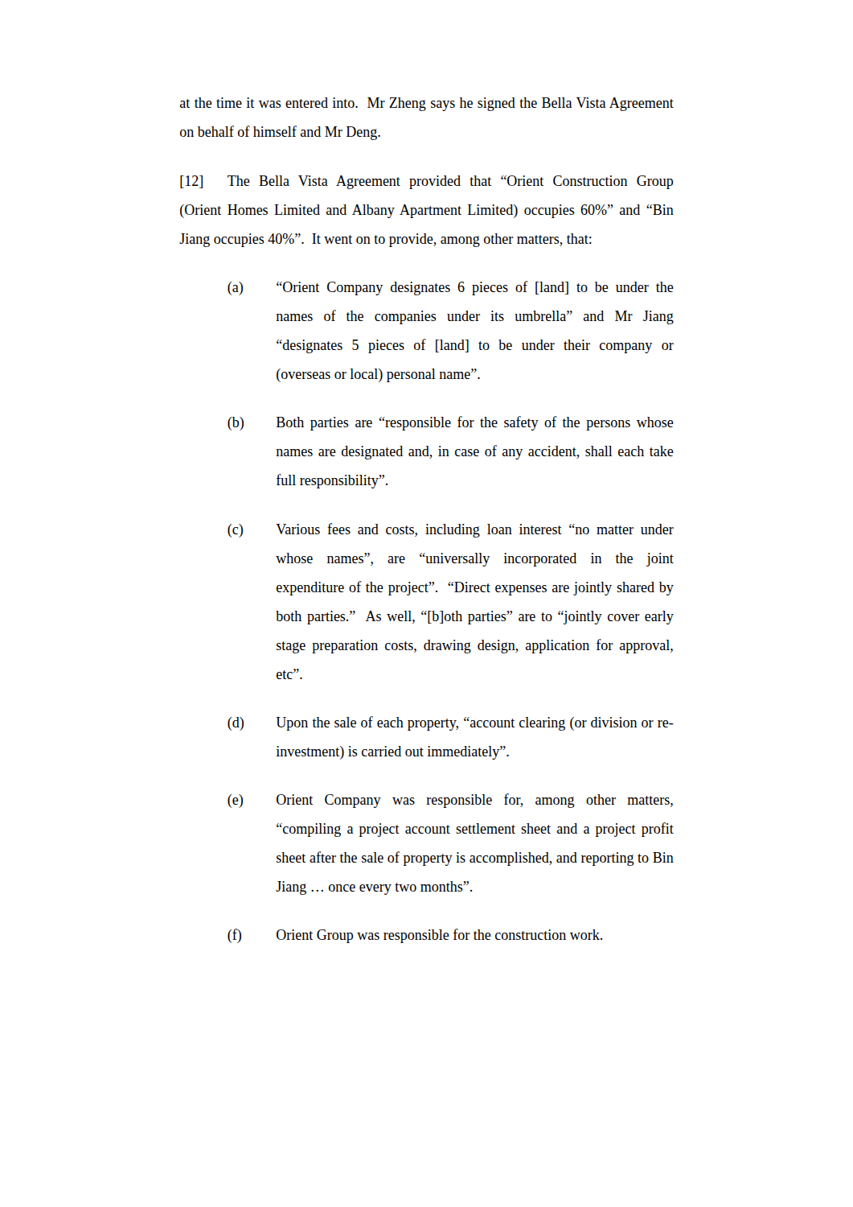at the time it was entered into. Mr Zheng says he signed the Bella Vista Agreement on behalf of himself and Mr Deng.
[12] The Bella Vista Agreement provided that “Orient Construction Group (Orient Homes Limited and Albany Apartment Limited) occupies 60%” and “Bin Jiang occupies 40%”. It went on to provide, among other matters, that:
(a)“Orient Company designates 6 pieces of [land] to be under the names of the companies under its umbrella” and Mr Jiang “designates 5 pieces of [land] to be under their company or (overseas or local) personal name”.
(b) Both parties are “responsible for the safety of the persons whose names are designated and, in case of any accident, shall each take full responsibility”.
(c) Various fees and costs, including loan interest “no matter under whose names”, are “universally incorporated in the joint expenditure of the project”. “Direct expenses are jointly shared by both parties.” As well, “[b]oth parties” are to “jointly cover early stage preparation costs, drawing design, application for approval, etc”.
(d) Upon the sale of each property, “account clearing (or division or re-investment) is carried out immediately”.
(e) Orient Company was responsible for, among other matters, “compiling a project account settlement sheet and a project profit sheet after the sale of property is accomplished, and reporting to Bin Jiang … once every two months”.
(f) Orient Group was responsible for the construction work.